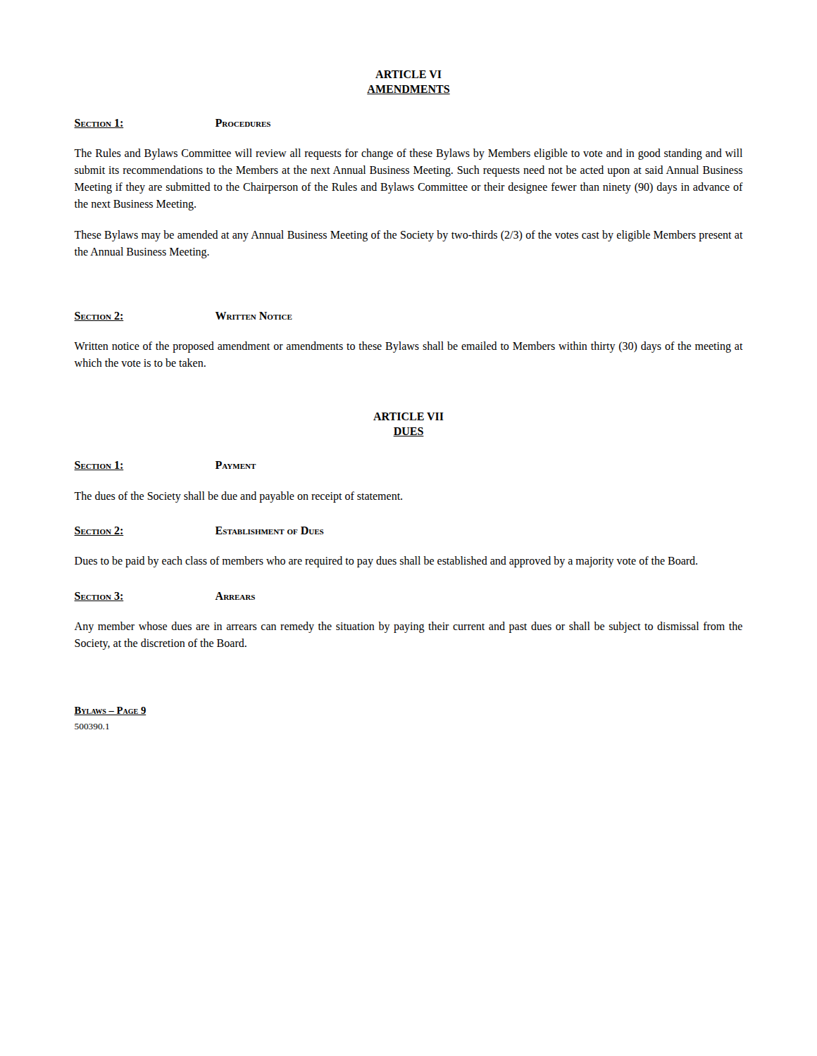ARTICLE VI
AMENDMENTS
Section 1: Procedures
The Rules and Bylaws Committee will review all requests for change of these Bylaws by Members eligible to vote and in good standing and will submit its recommendations to the Members at the next Annual Business Meeting. Such requests need not be acted upon at said Annual Business Meeting if they are submitted to the Chairperson of the Rules and Bylaws Committee or their designee fewer than ninety (90) days in advance of the next Business Meeting.
These Bylaws may be amended at any Annual Business Meeting of the Society by two-thirds (2/3) of the votes cast by eligible Members present at the Annual Business Meeting.
Section 2: Written Notice
Written notice of the proposed amendment or amendments to these Bylaws shall be emailed to Members within thirty (30) days of the meeting at which the vote is to be taken.
ARTICLE VII
DUES
Section 1: Payment
The dues of the Society shall be due and payable on receipt of statement.
Section 2: Establishment of Dues
Dues to be paid by each class of members who are required to pay dues shall be established and approved by a majority vote of the Board.
Section 3: Arrears
Any member whose dues are in arrears can remedy the situation by paying their current and past dues or shall be subject to dismissal from the Society, at the discretion of the Board.
Bylaws – Page 9
500390.1